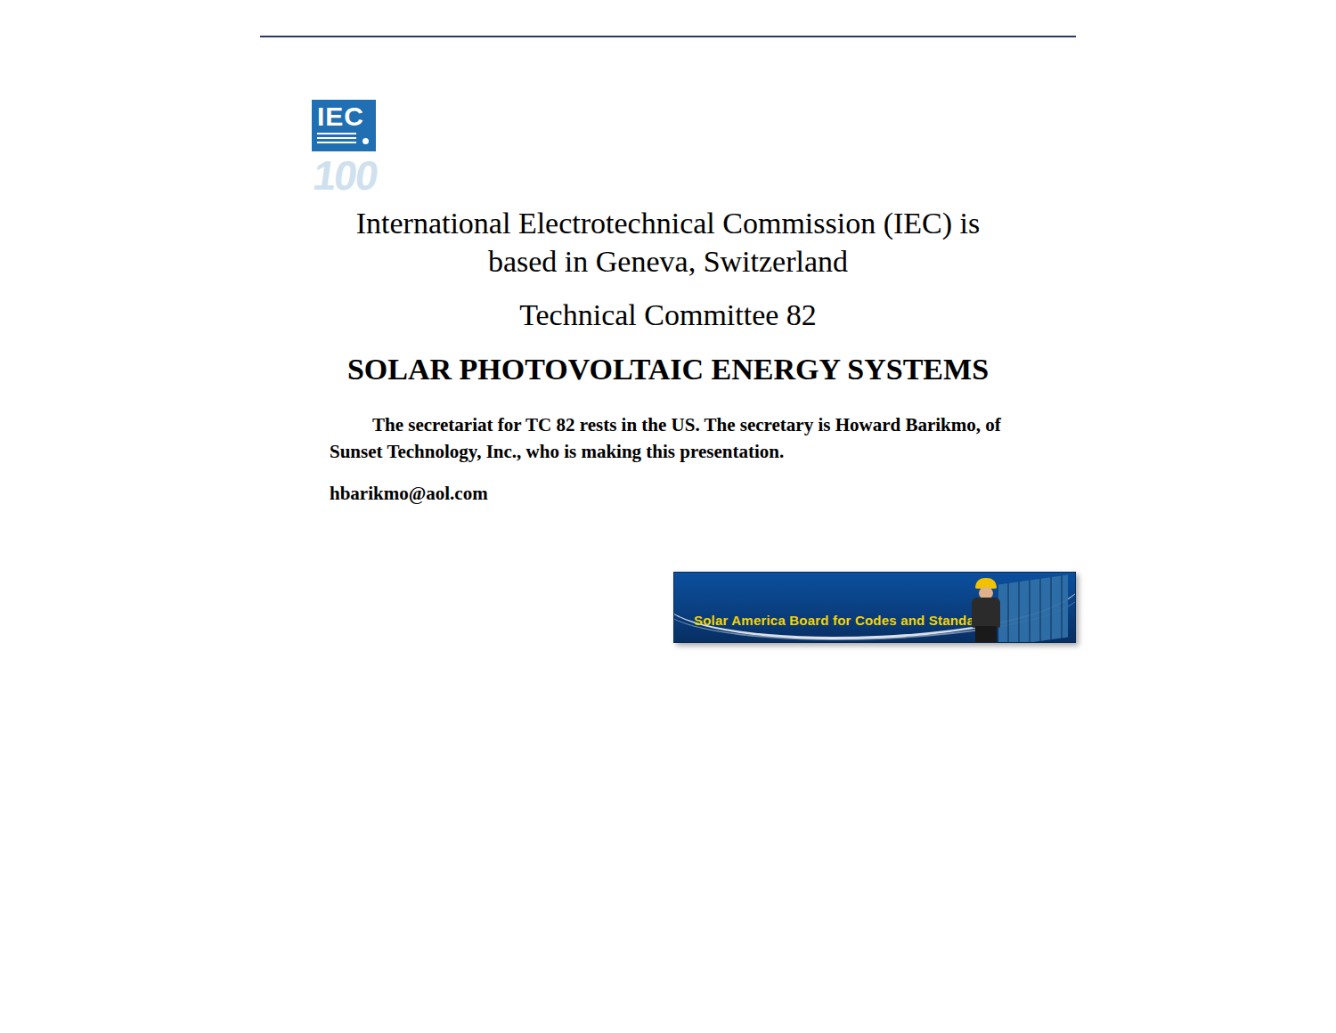IEC
100
International Electrotechnical Commission (IEC) is based in Geneva, Switzerland
Technical Committee 82
SOLAR PHOTOVOLTAIC ENERGY SYSTEMS
The secretariat for TC 82 rests in the US. The secretary is Howard Barikmo, of Sunset Technology, Inc., who is making this presentation.
hbarikmo@aol.com
Solar America Board for Codes and Standards